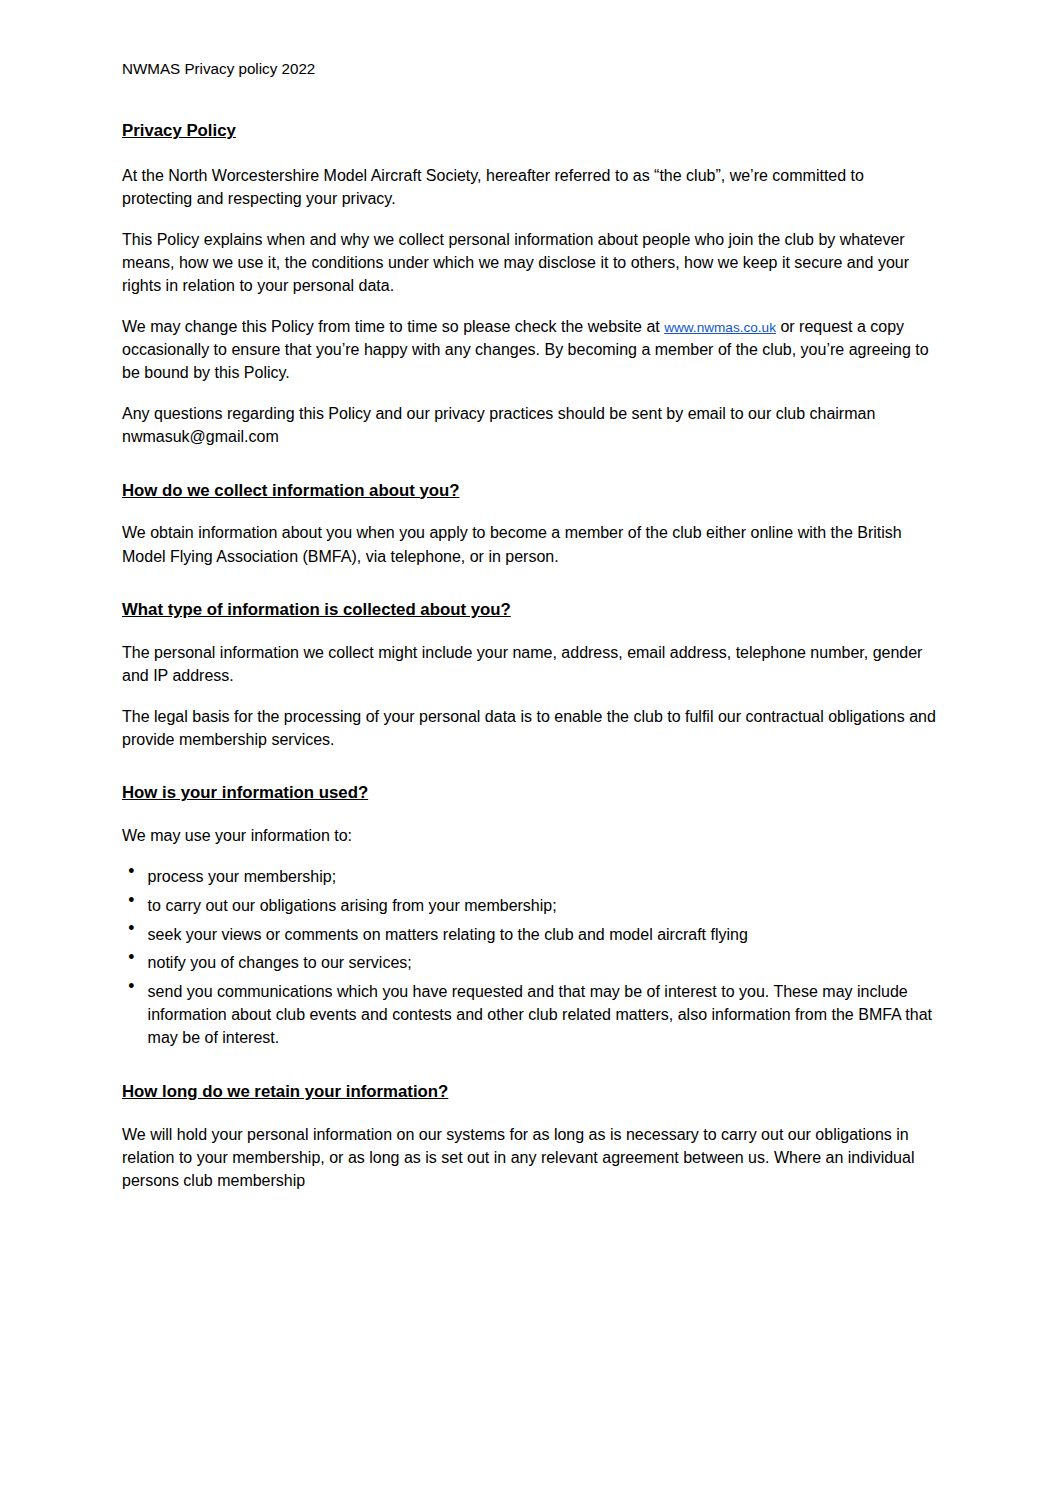NWMAS Privacy policy 2022
Privacy Policy
At the North Worcestershire Model Aircraft Society, hereafter referred to as “the club”, we’re committed to protecting and respecting your privacy.
This Policy explains when and why we collect personal information about people who join the club by whatever means, how we use it, the conditions under which we may disclose it to others, how we keep it secure and your rights in relation to your personal data.
We may change this Policy from time to time so please check the website at www.nwmas.co.uk or request a copy occasionally to ensure that you’re happy with any changes. By becoming a member of the club, you’re agreeing to be bound by this Policy.
Any questions regarding this Policy and our privacy practices should be sent by email to our club chairman nwmasuk@gmail.com
How do we collect information about you?
We obtain information about you when you apply to become a member of the club either online with the British Model Flying Association (BMFA), via telephone, or in person.
What type of information is collected about you?
The personal information we collect might include your name, address, email address, telephone number, gender and IP address.
The legal basis for the processing of your personal data is to enable the club to fulfil our contractual obligations and provide membership services.
How is your information used?
We may use your information to:
process your membership;
to carry out our obligations arising from your membership;
seek your views or comments on matters relating to the club and model aircraft flying
notify you of changes to our services;
send you communications which you have requested and that may be of interest to you. These may include information about club events and contests and other club related matters, also information from the BMFA that may be of interest.
How long do we retain your information?
We will hold your personal information on our systems for as long as is necessary to carry out our obligations in relation to your membership, or as long as is set out in any relevant agreement between us. Where an individual persons club membership